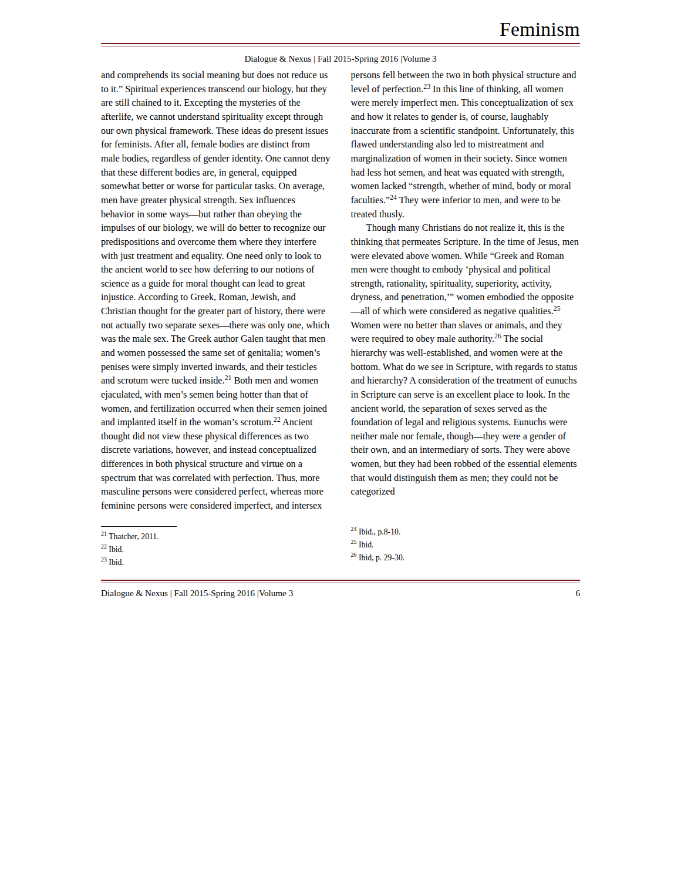Feminism
Dialogue & Nexus | Fall 2015-Spring 2016 |Volume 3
and comprehends its social meaning but does not reduce us to it.” Spiritual experiences transcend our biology, but they are still chained to it. Excepting the mysteries of the afterlife, we cannot understand spirituality except through our own physical framework. These ideas do present issues for feminists. After all, female bodies are distinct from male bodies, regardless of gender identity. One cannot deny that these different bodies are, in general, equipped somewhat better or worse for particular tasks. On average, men have greater physical strength. Sex influences behavior in some ways—but rather than obeying the impulses of our biology, we will do better to recognize our predispositions and overcome them where they interfere with just treatment and equality. One need only to look to the ancient world to see how deferring to our notions of science as a guide for moral thought can lead to great injustice. According to Greek, Roman, Jewish, and Christian thought for the greater part of history, there were not actually two separate sexes—there was only one, which was the male sex. The Greek author Galen taught that men and women possessed the same set of genitalia; women’s penises were simply inverted inwards, and their testicles and scrotum were tucked inside.21 Both men and women ejaculated, with men’s semen being hotter than that of women, and fertilization occurred when their semen joined and implanted itself in the woman’s scrotum.22 Ancient thought did not view these physical differences as two discrete variations, however, and instead conceptualized differences in both physical structure and virtue on a spectrum that was correlated with perfection. Thus, more masculine persons were considered perfect, whereas more feminine persons were considered imperfect, and intersex persons fell between the two in both physical structure and level of perfection.23 In this line of thinking, all women were merely imperfect men. This conceptualization of sex and how it relates to gender is, of course, laughably inaccurate from a scientific standpoint. Unfortunately, this flawed understanding also led to mistreatment and marginalization of women in their society. Since women had less hot semen, and heat was equated with strength, women lacked “strength, whether of mind, body or moral faculties.”24 They were inferior to men, and were to be treated thusly.
Though many Christians do not realize it, this is the thinking that permeates Scripture. In the time of Jesus, men were elevated above women. While “Greek and Roman men were thought to embody ‘physical and political strength, rationality, spirituality, superiority, activity, dryness, and penetration,’” women embodied the opposite—all of which were considered as negative qualities.25 Women were no better than slaves or animals, and they were required to obey male authority.26 The social hierarchy was well-established, and women were at the bottom. What do we see in Scripture, with regards to status and hierarchy? A consideration of the treatment of eunuchs in Scripture can serve is an excellent place to look. In the ancient world, the separation of sexes served as the foundation of legal and religious systems. Eunuchs were neither male nor female, though—they were a gender of their own, and an intermediary of sorts. They were above women, but they had been robbed of the essential elements that would distinguish them as men; they could not be categorized
21 Thatcher, 2011.
22 Ibid.
23 Ibid.
24 Ibid., p.8-10.
25 Ibid.
26 Ibid, p. 29-30.
Dialogue & Nexus | Fall 2015-Spring 2016 |Volume 3 6